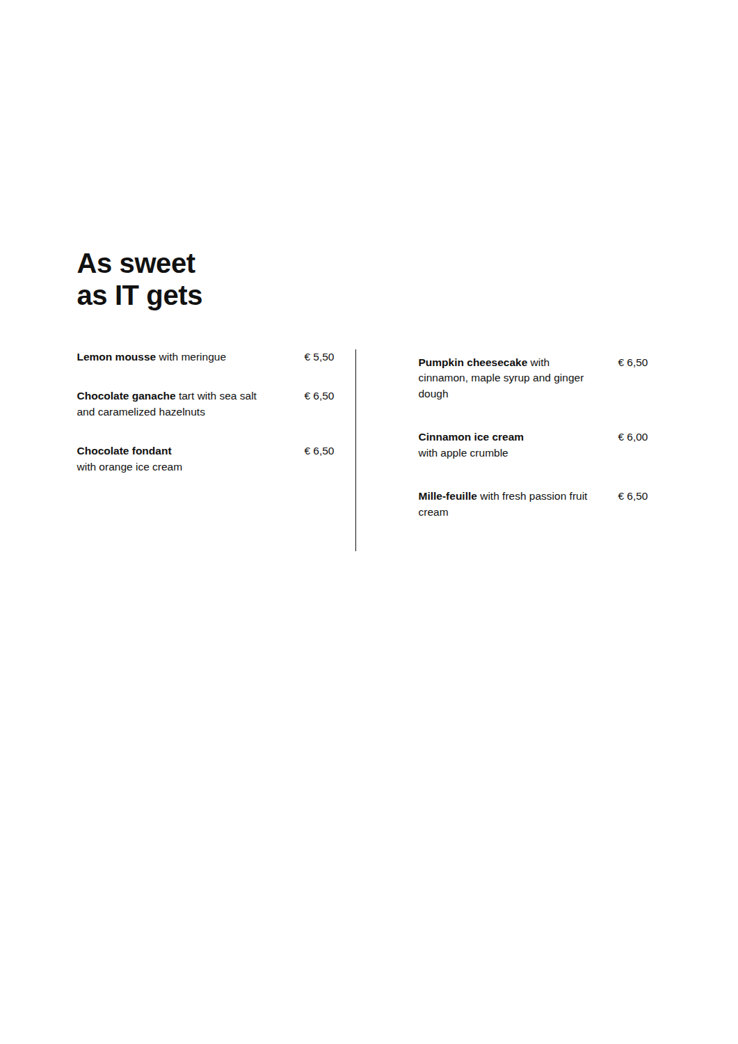As sweet
as IT gets
Lemon mousse with meringue
€ 5,50
Chocolate ganache tart with sea salt and caramelized hazelnuts
€ 6,50
Chocolate fondant
with orange ice cream
€ 6,50
Pumpkin cheesecake with cinnamon, maple syrup and ginger dough
€ 6,50
Cinnamon ice cream
with apple crumble
€ 6,00
Mille-feuille with fresh passion fruit cream
€ 6,50